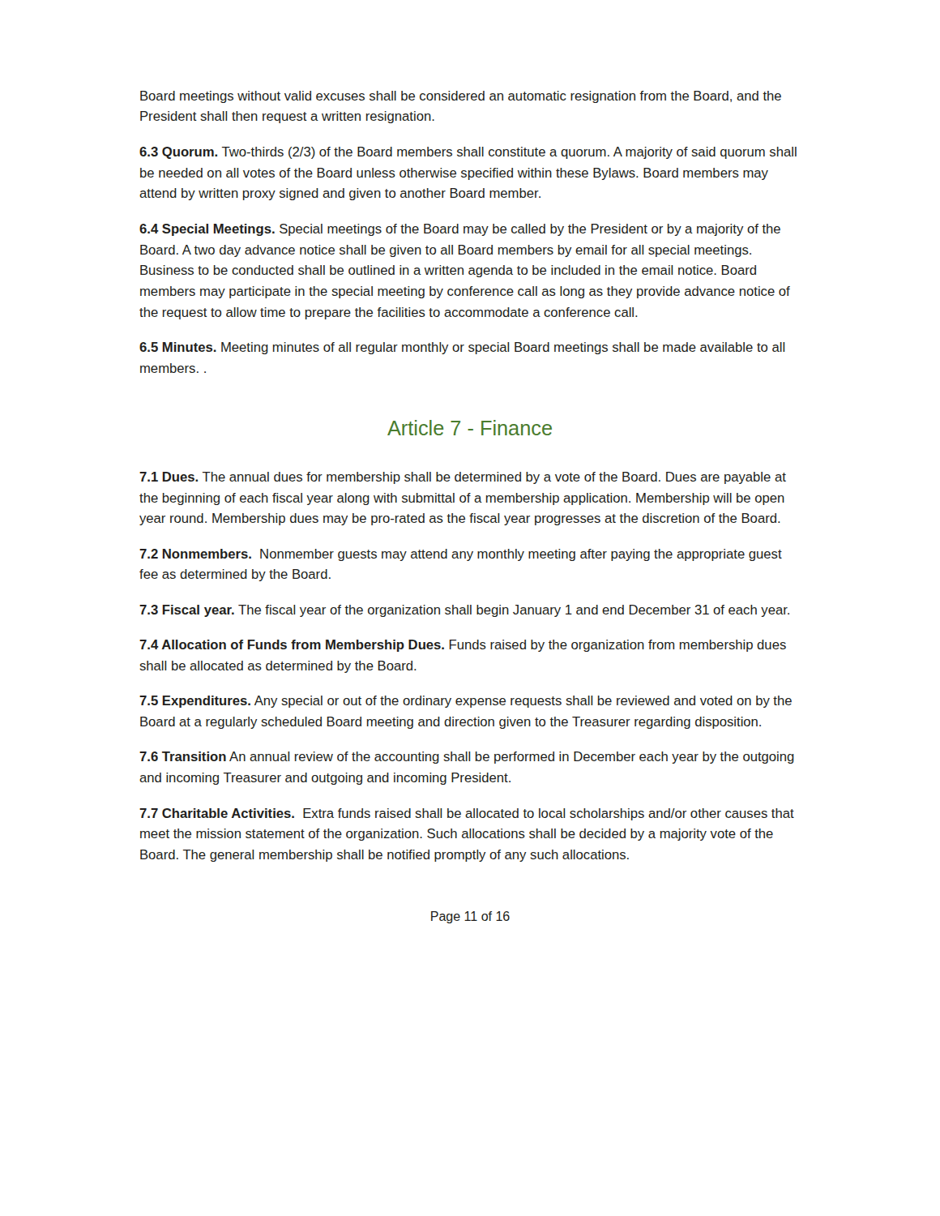Board meetings without valid excuses shall be considered an automatic resignation from the Board, and the President shall then request a written resignation.
6.3 Quorum. Two-thirds (2/3) of the Board members shall constitute a quorum. A majority of said quorum shall be needed on all votes of the Board unless otherwise specified within these Bylaws. Board members may attend by written proxy signed and given to another Board member.
6.4 Special Meetings. Special meetings of the Board may be called by the President or by a majority of the Board. A two day advance notice shall be given to all Board members by email for all special meetings. Business to be conducted shall be outlined in a written agenda to be included in the email notice. Board members may participate in the special meeting by conference call as long as they provide advance notice of the request to allow time to prepare the facilities to accommodate a conference call.
6.5 Minutes. Meeting minutes of all regular monthly or special Board meetings shall be made available to all members. .
Article 7 - Finance
7.1 Dues. The annual dues for membership shall be determined by a vote of the Board. Dues are payable at the beginning of each fiscal year along with submittal of a membership application. Membership will be open year round. Membership dues may be pro-rated as the fiscal year progresses at the discretion of the Board.
7.2 Nonmembers. Nonmember guests may attend any monthly meeting after paying the appropriate guest fee as determined by the Board.
7.3 Fiscal year. The fiscal year of the organization shall begin January 1 and end December 31 of each year.
7.4 Allocation of Funds from Membership Dues. Funds raised by the organization from membership dues shall be allocated as determined by the Board.
7.5 Expenditures. Any special or out of the ordinary expense requests shall be reviewed and voted on by the Board at a regularly scheduled Board meeting and direction given to the Treasurer regarding disposition.
7.6 Transition An annual review of the accounting shall be performed in December each year by the outgoing and incoming Treasurer and outgoing and incoming President.
7.7 Charitable Activities. Extra funds raised shall be allocated to local scholarships and/or other causes that meet the mission statement of the organization. Such allocations shall be decided by a majority vote of the Board. The general membership shall be notified promptly of any such allocations.
Page 11 of 16